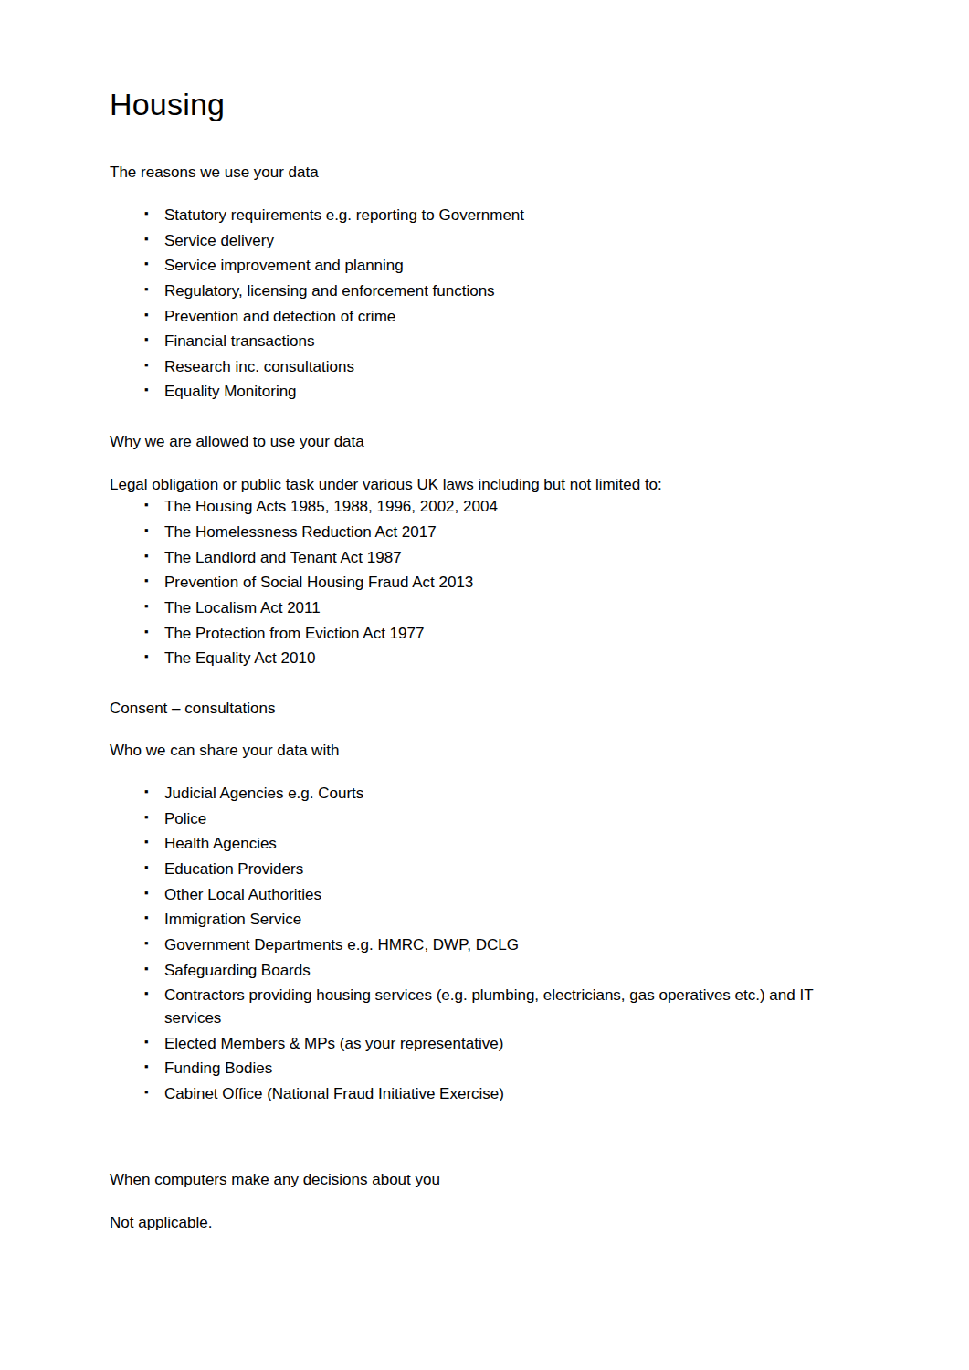Housing
The reasons we use your data
Statutory requirements e.g. reporting to Government
Service delivery
Service improvement and planning
Regulatory, licensing and enforcement functions
Prevention and detection of crime
Financial transactions
Research inc. consultations
Equality Monitoring
Why we are allowed to use your data
Legal obligation or public task under various UK laws including but not limited to:
The Housing Acts 1985, 1988, 1996, 2002, 2004
The Homelessness Reduction Act 2017
The Landlord and Tenant Act 1987
Prevention of Social Housing Fraud Act 2013
The Localism Act 2011
The Protection from Eviction Act 1977
The Equality Act 2010
Consent – consultations
Who we can share your data with
Judicial Agencies e.g. Courts
Police
Health Agencies
Education Providers
Other Local Authorities
Immigration Service
Government Departments e.g. HMRC, DWP, DCLG
Safeguarding Boards
Contractors providing housing services (e.g. plumbing, electricians, gas operatives etc.) and IT services
Elected Members & MPs (as your representative)
Funding Bodies
Cabinet Office (National Fraud Initiative Exercise)
When computers make any decisions about you
Not applicable.